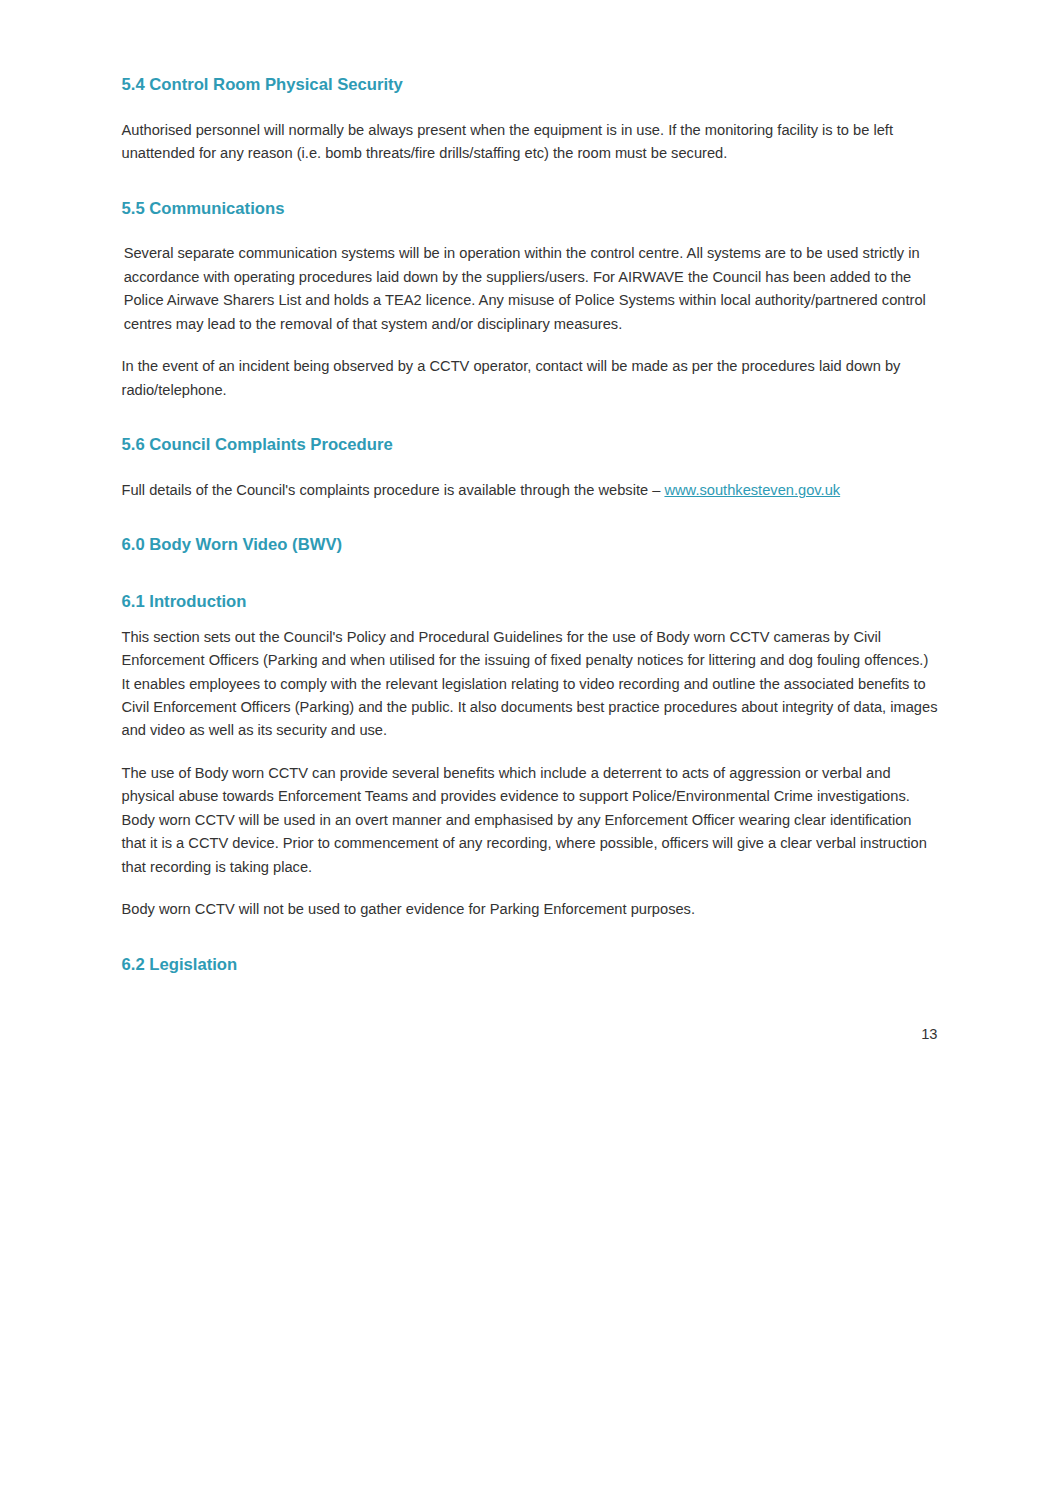5.4 Control Room Physical Security
Authorised personnel will normally be always present when the equipment is in use. If the monitoring facility is to be left unattended for any reason (i.e. bomb threats/fire drills/staffing etc) the room must be secured.
5.5 Communications
Several separate communication systems will be in operation within the control centre. All systems are to be used strictly in accordance with operating procedures laid down by the suppliers/users. For AIRWAVE the Council has been added to the Police Airwave Sharers List and holds a TEA2 licence. Any misuse of Police Systems within local authority/partnered control centres may lead to the removal of that system and/or disciplinary measures.
In the event of an incident being observed by a CCTV operator, contact will be made as per the procedures laid down by radio/telephone.
5.6 Council Complaints Procedure
Full details of the Council's complaints procedure is available through the website – www.southkesteven.gov.uk
6.0 Body Worn Video (BWV)
6.1 Introduction
This section sets out the Council's Policy and Procedural Guidelines for the use of Body worn CCTV cameras by Civil Enforcement Officers (Parking and when utilised for the issuing of fixed penalty notices for littering and dog fouling offences.) It enables employees to comply with the relevant legislation relating to video recording and outline the associated benefits to Civil Enforcement Officers (Parking) and the public. It also documents best practice procedures about integrity of data, images and video as well as its security and use.
The use of Body worn CCTV can provide several benefits which include a deterrent to acts of aggression or verbal and physical abuse towards Enforcement Teams and provides evidence to support Police/Environmental Crime investigations. Body worn CCTV will be used in an overt manner and emphasised by any Enforcement Officer wearing clear identification that it is a CCTV device. Prior to commencement of any recording, where possible, officers will give a clear verbal instruction that recording is taking place.
Body worn CCTV will not be used to gather evidence for Parking Enforcement purposes.
6.2 Legislation
13